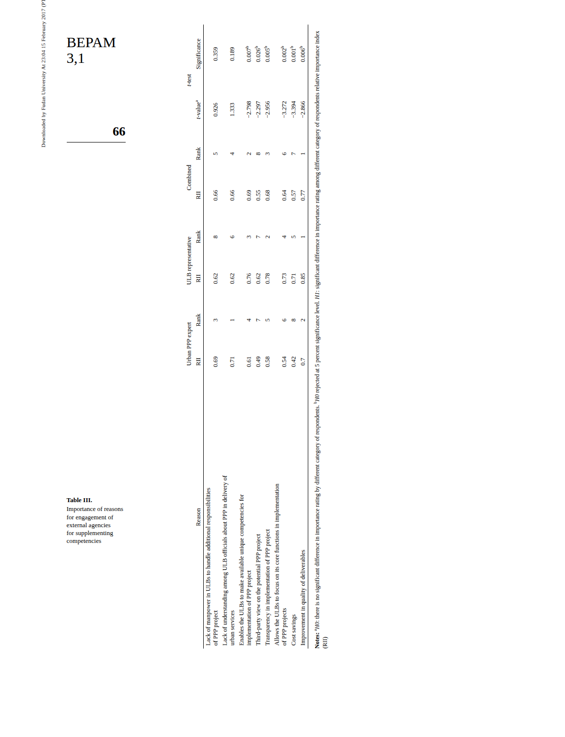Downloaded by Fudan University At 23:04 15 February 2017 (PT)
BEPAM3,1
66
Table III.
Importance of reasons
for engagement of
external agencies
for supplementing
competencies
| | Urban PPP expert | ULB representative | Combined | t -test |
| --- | --- | --- | --- | --- |
| Reason | RII | Rank | RII | Rank | RII | Rank | t -value a | Significance |
| Lack of manpower in ULBs to handle additional responsibilities of PPP project | 0.69 | 3 | 0.62 | 8 | 0.66 | 5 | 0.926 | 0.359 |
| Lack of understanding among ULB officials about PPP in delivery of urban services | 0.71 | 1 | 0.62 | 6 | 0.66 | 4 | 1.333 | 0.189 |
| Enables the ULBs to make available unique competencies for implementation of PPP project | 0.61 | 4 | 0.76 | 3 | 0.69 | 2 | −2.798 | 0.007 b |
| Third-party view on the potential PPP project | 0.49 | 7 | 0.62 | 7 | 0.55 | 8 | −2.297 | 0.026 b |
| Transparency in implementation of PPP project | 0.58 | 5 | 0.78 | 2 | 0.68 | 3 | −2.956 | 0.005 b |
| Allows the ULBs to focus on its core functions in implementation of PPP projects | 0.54 | 6 | 0.73 | 4 | 0.64 | 6 | −3.272 | 0.002 b |
| Cost savings | 0.42 | 8 | 0.71 | 5 | 0.57 | 7 | −3.394 | 0.001 b |
| Improvement in quality of deliverables | 0.7 | 2 | 0.85 | 1 | 0.77 | 1 | −2.866 | 0.006 b |
Notes: aH0: there is no significant difference in importance rating by different category of respondents. bH0 rejected at 5 percent significance level. H1: significant difference in importance rating among different category of respondents relative importance index (RII)